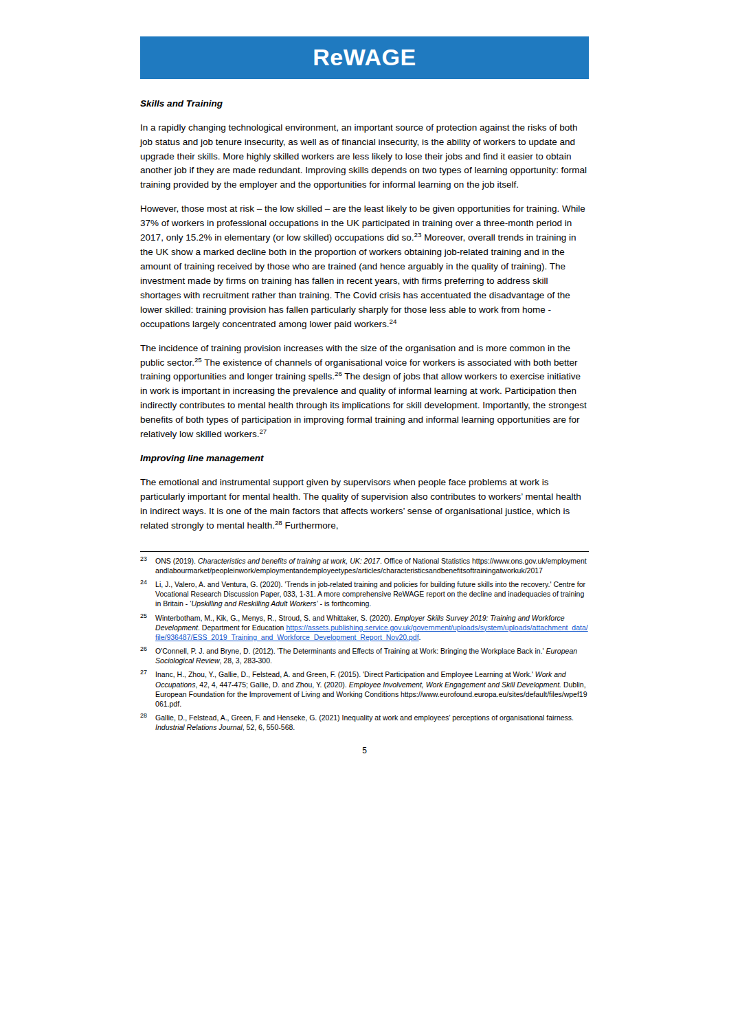ReWAGE
Skills and Training
In a rapidly changing technological environment, an important source of protection against the risks of both job status and job tenure insecurity, as well as of financial insecurity, is the ability of workers to update and upgrade their skills. More highly skilled workers are less likely to lose their jobs and find it easier to obtain another job if they are made redundant. Improving skills depends on two types of learning opportunity: formal training provided by the employer and the opportunities for informal learning on the job itself.
However, those most at risk – the low skilled – are the least likely to be given opportunities for training. While 37% of workers in professional occupations in the UK participated in training over a three-month period in 2017, only 15.2% in elementary (or low skilled) occupations did so.23 Moreover, overall trends in training in the UK show a marked decline both in the proportion of workers obtaining job-related training and in the amount of training received by those who are trained (and hence arguably in the quality of training). The investment made by firms on training has fallen in recent years, with firms preferring to address skill shortages with recruitment rather than training. The Covid crisis has accentuated the disadvantage of the lower skilled: training provision has fallen particularly sharply for those less able to work from home - occupations largely concentrated among lower paid workers.24
The incidence of training provision increases with the size of the organisation and is more common in the public sector.25 The existence of channels of organisational voice for workers is associated with both better training opportunities and longer training spells.26 The design of jobs that allow workers to exercise initiative in work is important in increasing the prevalence and quality of informal learning at work. Participation then indirectly contributes to mental health through its implications for skill development. Importantly, the strongest benefits of both types of participation in improving formal training and informal learning opportunities are for relatively low skilled workers.27
Improving line management
The emotional and instrumental support given by supervisors when people face problems at work is particularly important for mental health. The quality of supervision also contributes to workers’ mental health in indirect ways. It is one of the main factors that affects workers’ sense of organisational justice, which is related strongly to mental health.28 Furthermore,
23 ONS (2019). Characteristics and benefits of training at work, UK: 2017. Office of National Statistics https://www.ons.gov.uk/employmentandlabourmarket/peopleinwork/employmentandemployeetypes/articles/characteristicsandbenefitsoftrainingatworkuk/2017
24 Li, J., Valero, A. and Ventura, G. (2020). 'Trends in job-related training and policies for building future skills into the recovery.' Centre for Vocational Research Discussion Paper, 033, 1-31. A more comprehensive ReWAGE report on the decline and inadequacies of training in Britain - ‘Upskilling and Reskilling Adult Workers’ - is forthcoming.
25 Winterbotham, M., Kik, G., Menys, R., Stroud, S. and Whittaker, S. (2020). Employer Skills Survey 2019: Training and Workforce Development. Department for Education https://assets.publishing.service.gov.uk/government/uploads/system/uploads/attachment_data/file/936487/ESS_2019_Training_and_Workforce_Development_Report_Nov20.pdf.
26 O'Connell, P. J. and Bryne, D. (2012). 'The Determinants and Effects of Training at Work: Bringing the Workplace Back in.' European Sociological Review, 28, 3, 283-300.
27 Inanc, H., Zhou, Y., Gallie, D., Felstead, A. and Green, F. (2015). 'Direct Participation and Employee Learning at Work.' Work and Occupations, 42, 4, 447-475; Gallie, D. and Zhou, Y. (2020). Employee Involvement, Work Engagement and Skill Development. Dublin, European Foundation for the Improvement of Living and Working Conditions https://www.eurofound.europa.eu/sites/default/files/wpef19061.pdf.
28 Gallie, D., Felstead, A., Green, F. and Henseke, G. (2021) Inequality at work and employees’ perceptions of organisational fairness. Industrial Relations Journal, 52, 6, 550-568.
5